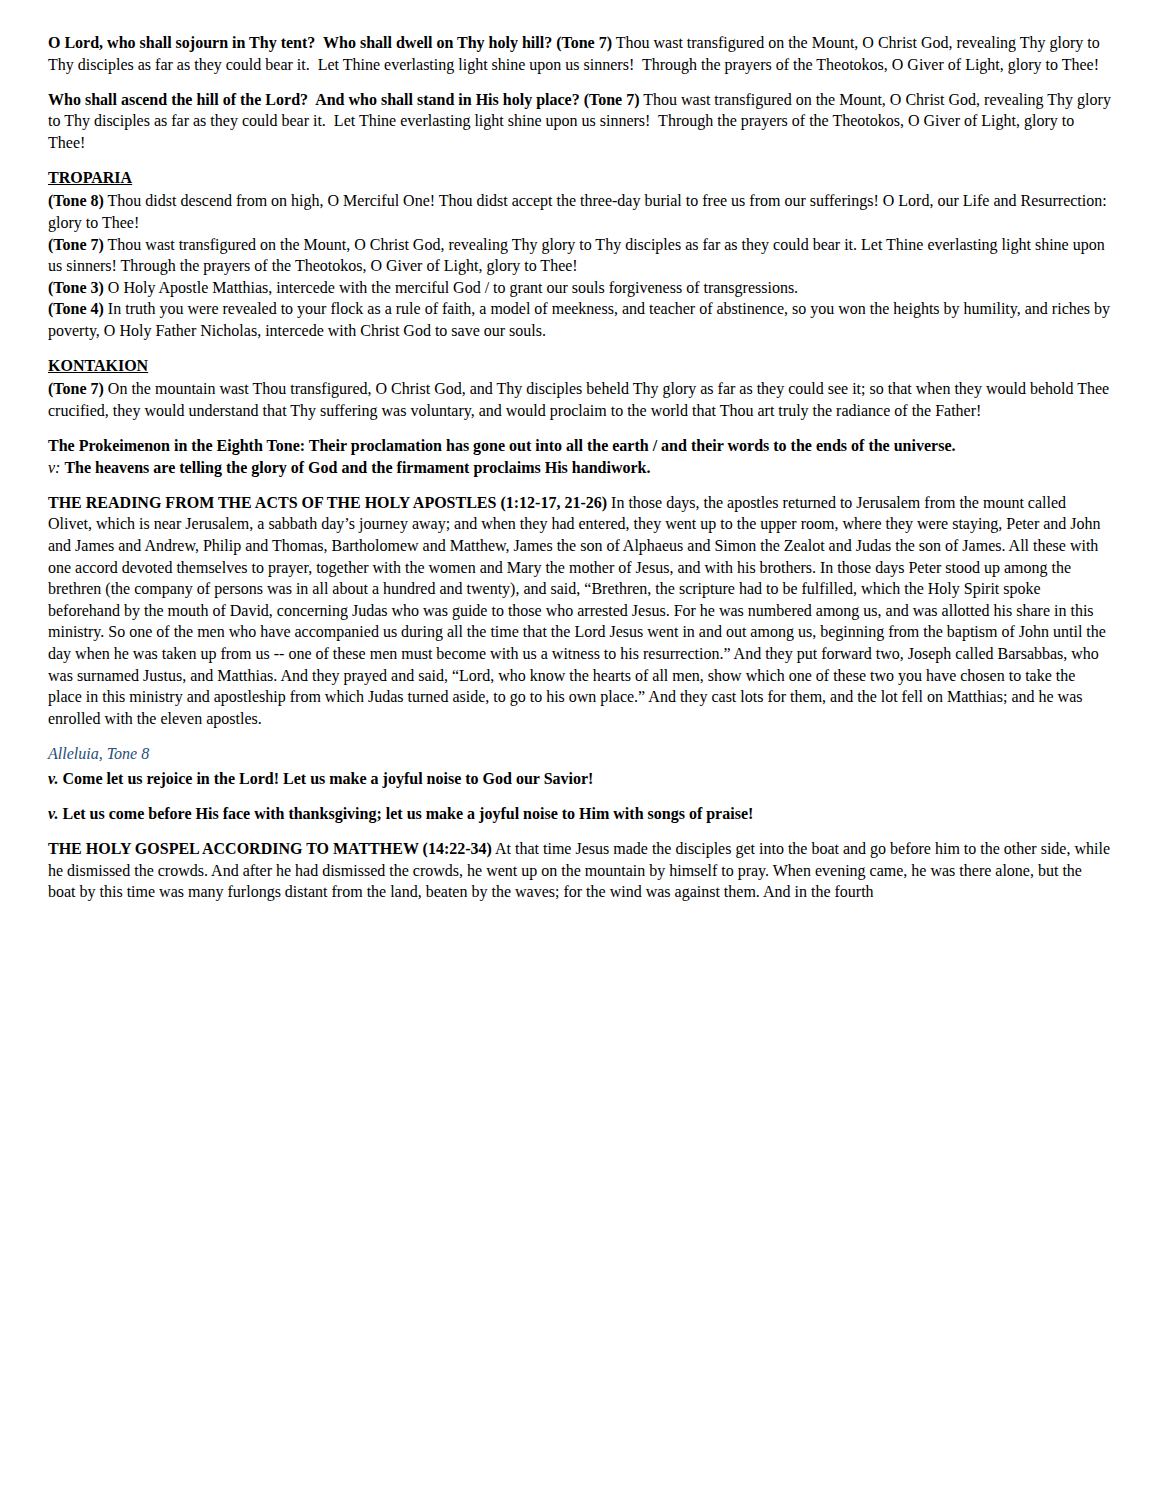O Lord, who shall sojourn in Thy tent? Who shall dwell on Thy holy hill? (Tone 7) Thou wast transfigured on the Mount, O Christ God, revealing Thy glory to Thy disciples as far as they could bear it. Let Thine everlasting light shine upon us sinners! Through the prayers of the Theotokos, O Giver of Light, glory to Thee!
Who shall ascend the hill of the Lord? And who shall stand in His holy place? (Tone 7) Thou wast transfigured on the Mount, O Christ God, revealing Thy glory to Thy disciples as far as they could bear it. Let Thine everlasting light shine upon us sinners! Through the prayers of the Theotokos, O Giver of Light, glory to Thee!
TROPARIA
(Tone 8) Thou didst descend from on high, O Merciful One! Thou didst accept the three-day burial to free us from our sufferings! O Lord, our Life and Resurrection: glory to Thee!
(Tone 7) Thou wast transfigured on the Mount, O Christ God, revealing Thy glory to Thy disciples as far as they could bear it. Let Thine everlasting light shine upon us sinners! Through the prayers of the Theotokos, O Giver of Light, glory to Thee!
(Tone 3) O Holy Apostle Matthias, intercede with the merciful God / to grant our souls forgiveness of transgressions.
(Tone 4) In truth you were revealed to your flock as a rule of faith, a model of meekness, and teacher of abstinence, so you won the heights by humility, and riches by poverty, O Holy Father Nicholas, intercede with Christ God to save our souls.
KONTAKION
(Tone 7) On the mountain wast Thou transfigured, O Christ God, and Thy disciples beheld Thy glory as far as they could see it; so that when they would behold Thee crucified, they would understand that Thy suffering was voluntary, and would proclaim to the world that Thou art truly the radiance of the Father!
The Prokeimenon in the Eighth Tone: Their proclamation has gone out into all the earth / and their words to the ends of the universe.
v: The heavens are telling the glory of God and the firmament proclaims His handiwork.
THE READING FROM THE ACTS OF THE HOLY APOSTLES (1:12-17, 21-26) In those days, the apostles returned to Jerusalem from the mount called Olivet, which is near Jerusalem, a sabbath day’s journey away; and when they had entered, they went up to the upper room, where they were staying, Peter and John and James and Andrew, Philip and Thomas, Bartholomew and Matthew, James the son of Alphaeus and Simon the Zealot and Judas the son of James. All these with one accord devoted themselves to prayer, together with the women and Mary the mother of Jesus, and with his brothers. In those days Peter stood up among the brethren (the company of persons was in all about a hundred and twenty), and said, “Brethren, the scripture had to be fulfilled, which the Holy Spirit spoke beforehand by the mouth of David, concerning Judas who was guide to those who arrested Jesus. For he was numbered among us, and was allotted his share in this ministry. So one of the men who have accompanied us during all the time that the Lord Jesus went in and out among us, beginning from the baptism of John until the day when he was taken up from us -- one of these men must become with us a witness to his resurrection.” And they put forward two, Joseph called Barsabbas, who was surnamed Justus, and Matthias. And they prayed and said, “Lord, who know the hearts of all men, show which one of these two you have chosen to take the place in this ministry and apostleship from which Judas turned aside, to go to his own place.” And they cast lots for them, and the lot fell on Matthias; and he was enrolled with the eleven apostles.
Alleluia, Tone 8
v. Come let us rejoice in the Lord! Let us make a joyful noise to God our Savior!
v. Let us come before His face with thanksgiving; let us make a joyful noise to Him with songs of praise!
THE HOLY GOSPEL ACCORDING TO MATTHEW (14:22-34) At that time Jesus made the disciples get into the boat and go before him to the other side, while he dismissed the crowds. And after he had dismissed the crowds, he went up on the mountain by himself to pray. When evening came, he was there alone, but the boat by this time was many furlongs distant from the land, beaten by the waves; for the wind was against them. And in the fourth